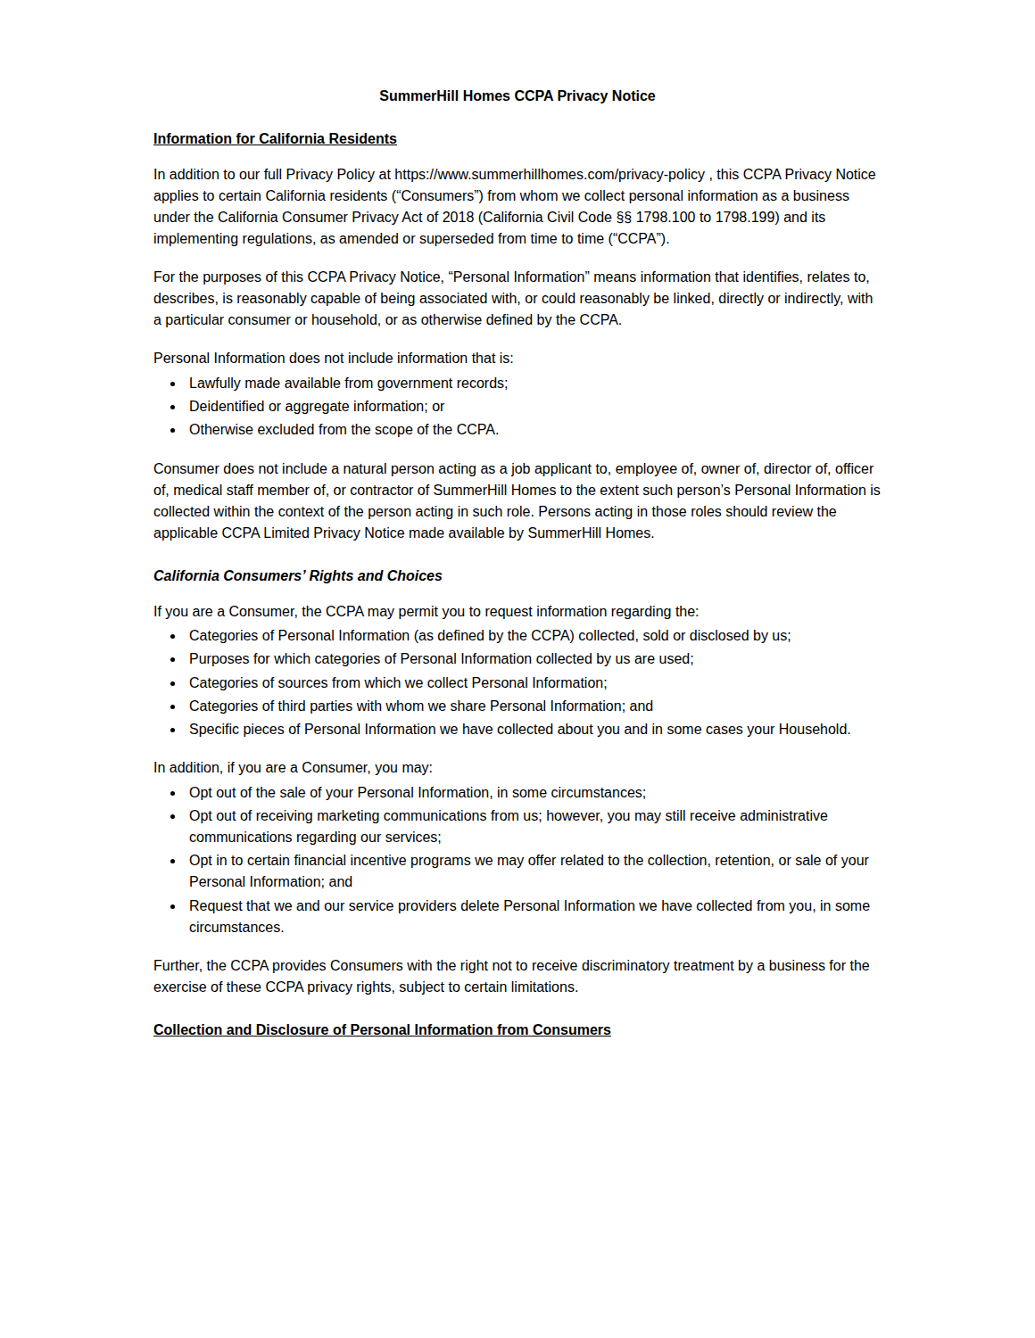SummerHill Homes CCPA Privacy Notice
Information for California Residents
In addition to our full Privacy Policy at https://www.summerhillhomes.com/privacy-policy , this CCPA Privacy Notice applies to certain California residents (“Consumers”) from whom we collect personal information as a business under the California Consumer Privacy Act of 2018 (California Civil Code §§ 1798.100 to 1798.199) and its implementing regulations, as amended or superseded from time to time (“CCPA”).
For the purposes of this CCPA Privacy Notice, “Personal Information” means information that identifies, relates to, describes, is reasonably capable of being associated with, or could reasonably be linked, directly or indirectly, with a particular consumer or household, or as otherwise defined by the CCPA.
Personal Information does not include information that is:
Lawfully made available from government records;
Deidentified or aggregate information; or
Otherwise excluded from the scope of the CCPA.
Consumer does not include a natural person acting as a job applicant to, employee of, owner of, director of, officer of, medical staff member of, or contractor of SummerHill Homes to the extent such person’s Personal Information is collected within the context of the person acting in such role. Persons acting in those roles should review the applicable CCPA Limited Privacy Notice made available by SummerHill Homes.
California Consumers’ Rights and Choices
If you are a Consumer, the CCPA may permit you to request information regarding the:
Categories of Personal Information (as defined by the CCPA) collected, sold or disclosed by us;
Purposes for which categories of Personal Information collected by us are used;
Categories of sources from which we collect Personal Information;
Categories of third parties with whom we share Personal Information; and
Specific pieces of Personal Information we have collected about you and in some cases your Household.
In addition, if you are a Consumer, you may:
Opt out of the sale of your Personal Information, in some circumstances;
Opt out of receiving marketing communications from us; however, you may still receive administrative communications regarding our services;
Opt in to certain financial incentive programs we may offer related to the collection, retention, or sale of your Personal Information; and
Request that we and our service providers delete Personal Information we have collected from you, in some circumstances.
Further, the CCPA provides Consumers with the right not to receive discriminatory treatment by a business for the exercise of these CCPA privacy rights, subject to certain limitations.
Collection and Disclosure of Personal Information from Consumers